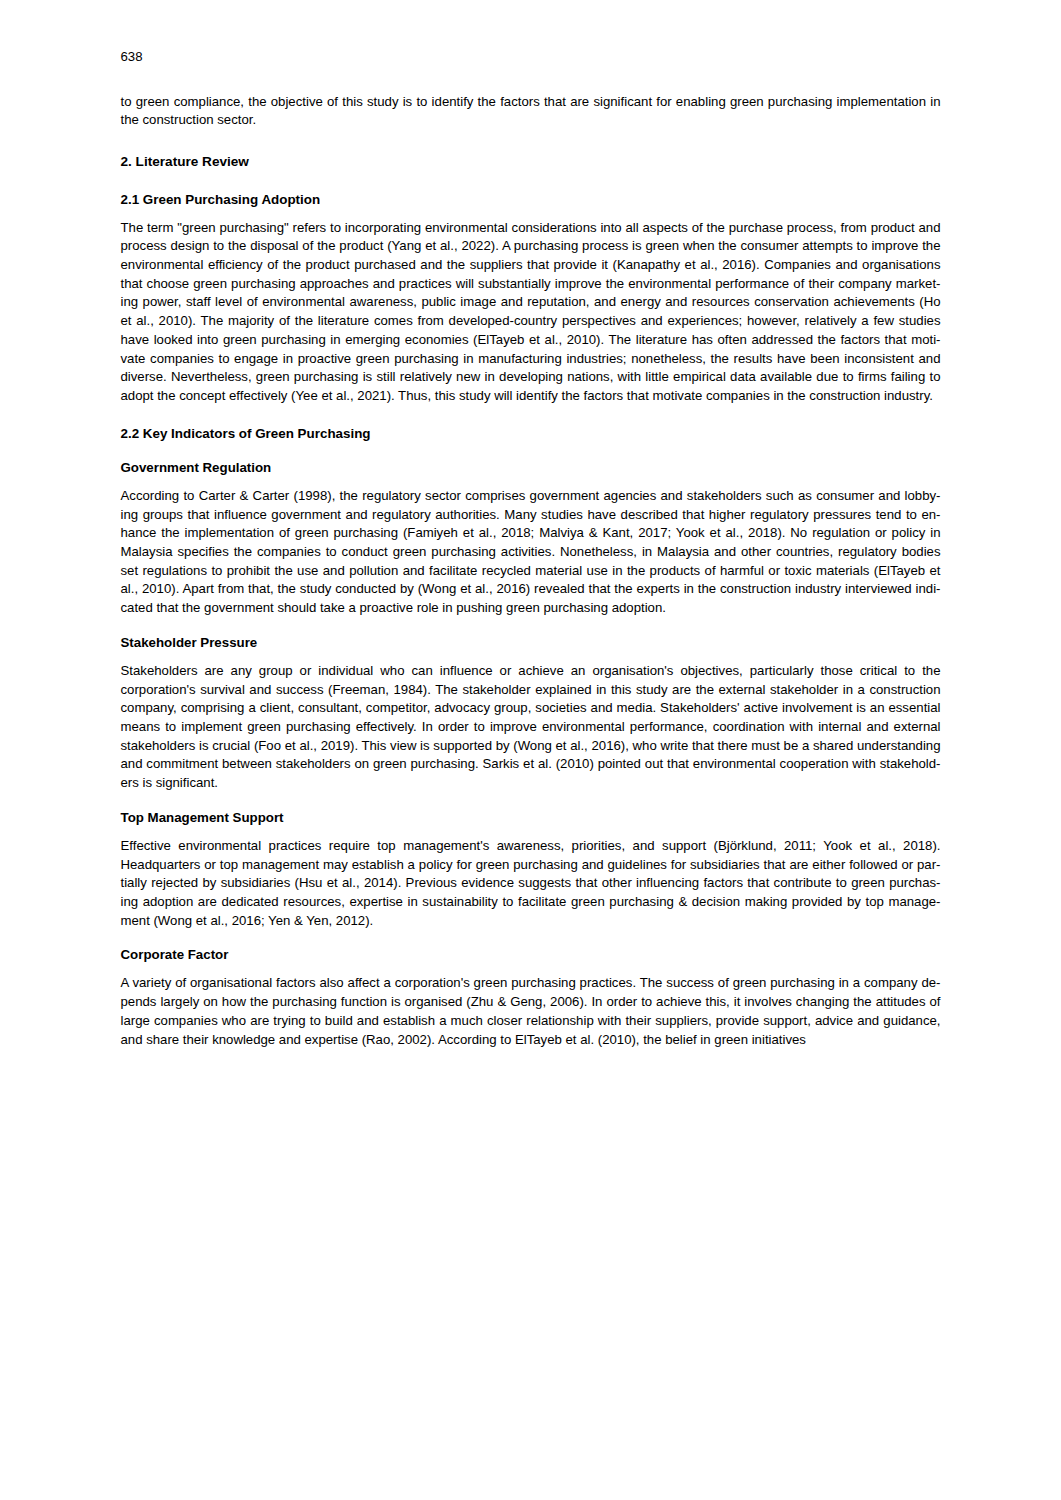638
to green compliance, the objective of this study is to identify the factors that are significant for enabling green purchasing implementation in the construction sector.
2. Literature Review
2.1 Green Purchasing Adoption
The term "green purchasing" refers to incorporating environmental considerations into all aspects of the purchase process, from product and process design to the disposal of the product (Yang et al., 2022). A purchasing process is green when the consumer attempts to improve the environmental efficiency of the product purchased and the suppliers that provide it (Kanapathy et al., 2016). Companies and organisations that choose green purchasing approaches and practices will substantially improve the environmental performance of their company marketing power, staff level of environmental awareness, public image and reputation, and energy and resources conservation achievements (Ho et al., 2010). The majority of the literature comes from developed-country perspectives and experiences; however, relatively a few studies have looked into green purchasing in emerging economies (ElTayeb et al., 2010). The literature has often addressed the factors that motivate companies to engage in proactive green purchasing in manufacturing industries; nonetheless, the results have been inconsistent and diverse. Nevertheless, green purchasing is still relatively new in developing nations, with little empirical data available due to firms failing to adopt the concept effectively (Yee et al., 2021). Thus, this study will identify the factors that motivate companies in the construction industry.
2.2 Key Indicators of Green Purchasing
Government Regulation
According to Carter & Carter (1998), the regulatory sector comprises government agencies and stakeholders such as consumer and lobbying groups that influence government and regulatory authorities. Many studies have described that higher regulatory pressures tend to enhance the implementation of green purchasing (Famiyeh et al., 2018; Malviya & Kant, 2017; Yook et al., 2018). No regulation or policy in Malaysia specifies the companies to conduct green purchasing activities. Nonetheless, in Malaysia and other countries, regulatory bodies set regulations to prohibit the use and pollution and facilitate recycled material use in the products of harmful or toxic materials (ElTayeb et al., 2010). Apart from that, the study conducted by (Wong et al., 2016) revealed that the experts in the construction industry interviewed indicated that the government should take a proactive role in pushing green purchasing adoption.
Stakeholder Pressure
Stakeholders are any group or individual who can influence or achieve an organisation's objectives, particularly those critical to the corporation's survival and success (Freeman, 1984). The stakeholder explained in this study are the external stakeholder in a construction company, comprising a client, consultant, competitor, advocacy group, societies and media. Stakeholders' active involvement is an essential means to implement green purchasing effectively. In order to improve environmental performance, coordination with internal and external stakeholders is crucial (Foo et al., 2019). This view is supported by (Wong et al., 2016), who write that there must be a shared understanding and commitment between stakeholders on green purchasing. Sarkis et al. (2010) pointed out that environmental cooperation with stakeholders is significant.
Top Management Support
Effective environmental practices require top management's awareness, priorities, and support (Björklund, 2011; Yook et al., 2018). Headquarters or top management may establish a policy for green purchasing and guidelines for subsidiaries that are either followed or partially rejected by subsidiaries (Hsu et al., 2014). Previous evidence suggests that other influencing factors that contribute to green purchasing adoption are dedicated resources, expertise in sustainability to facilitate green purchasing & decision making provided by top management (Wong et al., 2016; Yen & Yen, 2012).
Corporate Factor
A variety of organisational factors also affect a corporation's green purchasing practices. The success of green purchasing in a company depends largely on how the purchasing function is organised (Zhu & Geng, 2006). In order to achieve this, it involves changing the attitudes of large companies who are trying to build and establish a much closer relationship with their suppliers, provide support, advice and guidance, and share their knowledge and expertise (Rao, 2002). According to ElTayeb et al. (2010), the belief in green initiatives